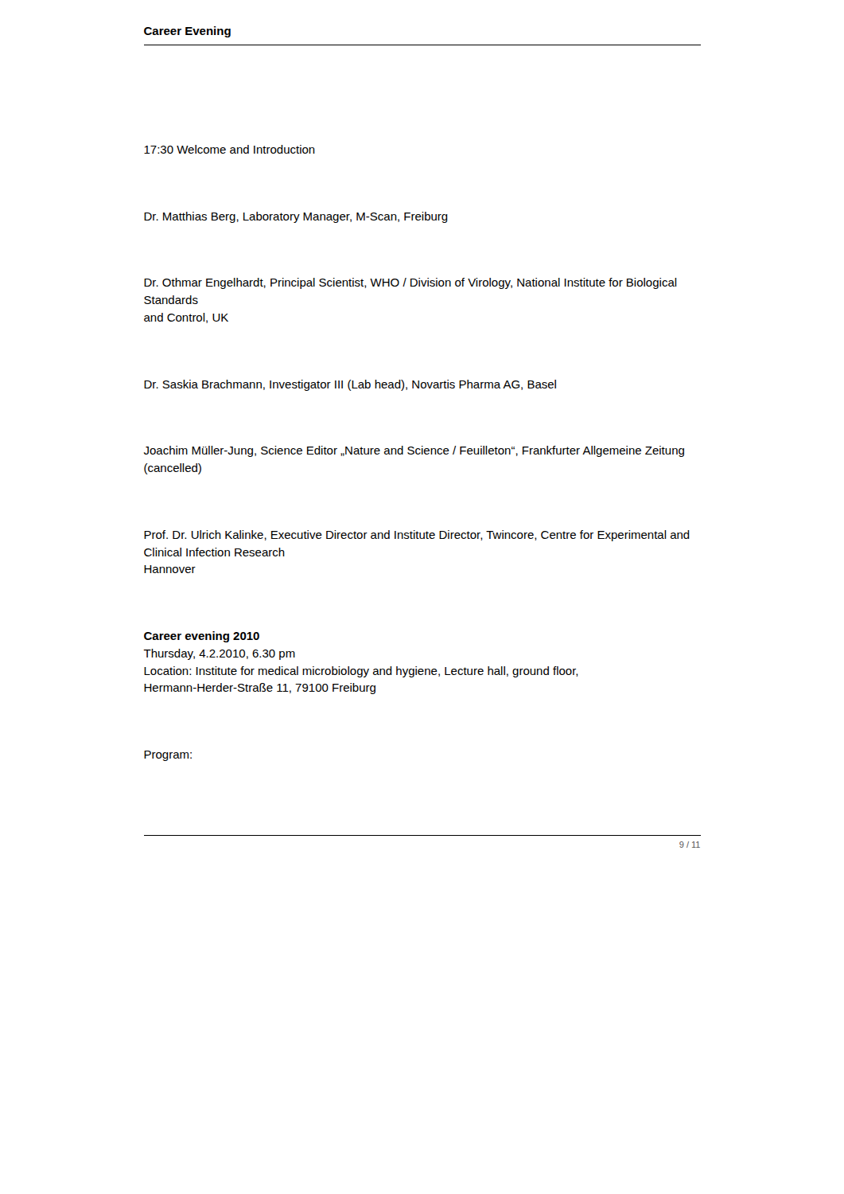Career Evening
17:30 Welcome and Introduction
Dr. Matthias Berg, Laboratory Manager, M-Scan, Freiburg
Dr. Othmar Engelhardt, Principal Scientist, WHO / Division of Virology, National Institute for Biological Standards
and Control, UK
Dr. Saskia Brachmann, Investigator III (Lab head), Novartis Pharma AG, Basel
Joachim Müller-Jung, Science Editor „Nature and Science / Feuilleton“, Frankfurter Allgemeine Zeitung (cancelled)
Prof. Dr. Ulrich Kalinke, Executive Director and Institute Director, Twincore, Centre for Experimental and Clinical Infection Research
Hannover
Career evening 2010
Thursday, 4.2.2010, 6.30 pm
Location: Institute for medical microbiology and hygiene, Lecture hall, ground floor,
Hermann-Herder-Straße 11, 79100 Freiburg
Program:
9 / 11